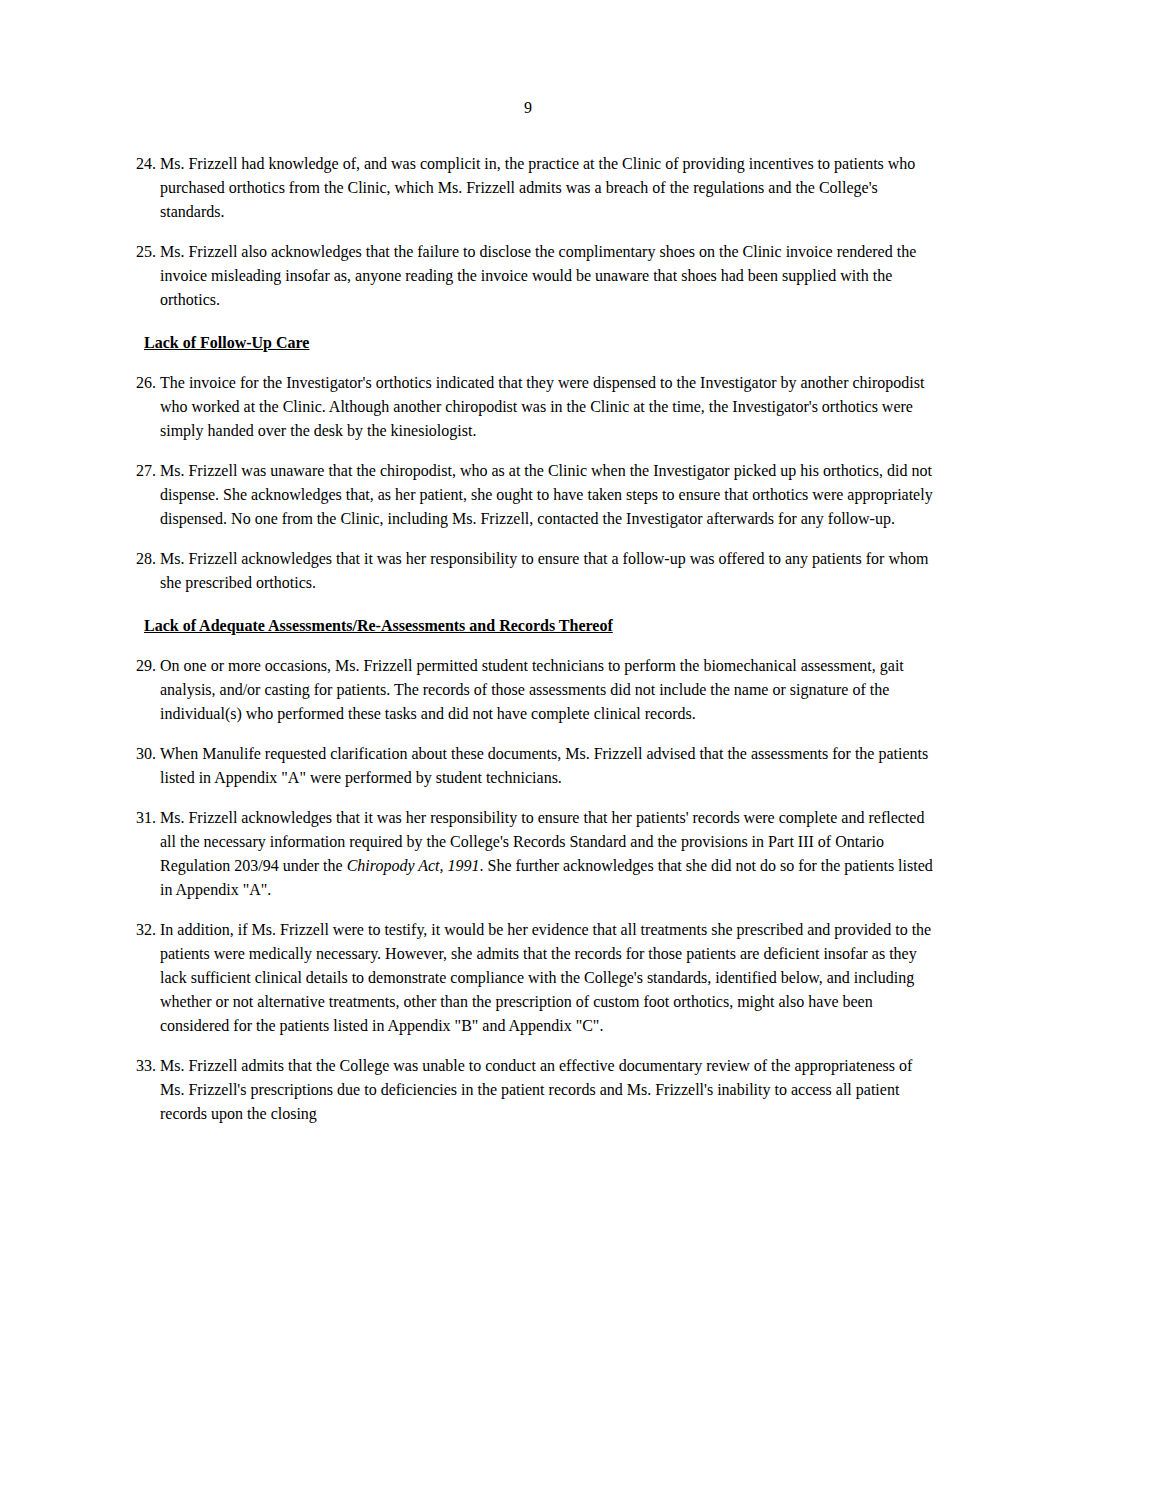9
Ms. Frizzell had knowledge of, and was complicit in, the practice at the Clinic of providing incentives to patients who purchased orthotics from the Clinic, which Ms. Frizzell admits was a breach of the regulations and the College's standards.
Ms. Frizzell also acknowledges that the failure to disclose the complimentary shoes on the Clinic invoice rendered the invoice misleading insofar as, anyone reading the invoice would be unaware that shoes had been supplied with the orthotics.
Lack of Follow-Up Care
The invoice for the Investigator's orthotics indicated that they were dispensed to the Investigator by another chiropodist who worked at the Clinic. Although another chiropodist was in the Clinic at the time, the Investigator's orthotics were simply handed over the desk by the kinesiologist.
Ms. Frizzell was unaware that the chiropodist, who as at the Clinic when the Investigator picked up his orthotics, did not dispense. She acknowledges that, as her patient, she ought to have taken steps to ensure that orthotics were appropriately dispensed. No one from the Clinic, including Ms. Frizzell, contacted the Investigator afterwards for any follow-up.
Ms. Frizzell acknowledges that it was her responsibility to ensure that a follow-up was offered to any patients for whom she prescribed orthotics.
Lack of Adequate Assessments/Re-Assessments and Records Thereof
On one or more occasions, Ms. Frizzell permitted student technicians to perform the biomechanical assessment, gait analysis, and/or casting for patients. The records of those assessments did not include the name or signature of the individual(s) who performed these tasks and did not have complete clinical records.
When Manulife requested clarification about these documents, Ms. Frizzell advised that the assessments for the patients listed in Appendix "A" were performed by student technicians.
Ms. Frizzell acknowledges that it was her responsibility to ensure that her patients' records were complete and reflected all the necessary information required by the College's Records Standard and the provisions in Part III of Ontario Regulation 203/94 under the Chiropody Act, 1991. She further acknowledges that she did not do so for the patients listed in Appendix "A".
In addition, if Ms. Frizzell were to testify, it would be her evidence that all treatments she prescribed and provided to the patients were medically necessary. However, she admits that the records for those patients are deficient insofar as they lack sufficient clinical details to demonstrate compliance with the College's standards, identified below, and including whether or not alternative treatments, other than the prescription of custom foot orthotics, might also have been considered for the patients listed in Appendix "B" and Appendix "C".
Ms. Frizzell admits that the College was unable to conduct an effective documentary review of the appropriateness of Ms. Frizzell's prescriptions due to deficiencies in the patient records and Ms. Frizzell's inability to access all patient records upon the closing